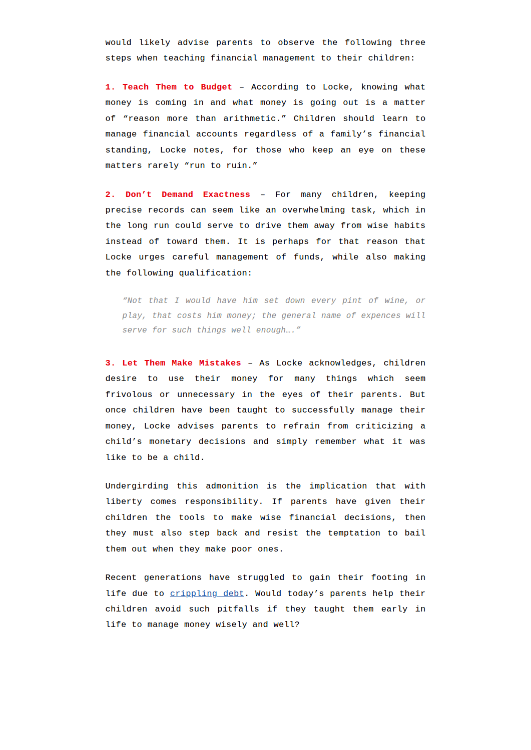would likely advise parents to observe the following three steps when teaching financial management to their children:
1. Teach Them to Budget – According to Locke, knowing what money is coming in and what money is going out is a matter of “reason more than arithmetic.” Children should learn to manage financial accounts regardless of a family’s financial standing, Locke notes, for those who keep an eye on these matters rarely “run to ruin.”
2. Don’t Demand Exactness – For many children, keeping precise records can seem like an overwhelming task, which in the long run could serve to drive them away from wise habits instead of toward them. It is perhaps for that reason that Locke urges careful management of funds, while also making the following qualification:
“Not that I would have him set down every pint of wine, or play, that costs him money; the general name of expences will serve for such things well enough….”
3. Let Them Make Mistakes – As Locke acknowledges, children desire to use their money for many things which seem frivolous or unnecessary in the eyes of their parents. But once children have been taught to successfully manage their money, Locke advises parents to refrain from criticizing a child’s monetary decisions and simply remember what it was like to be a child.
Undergirding this admonition is the implication that with liberty comes responsibility. If parents have given their children the tools to make wise financial decisions, then they must also step back and resist the temptation to bail them out when they make poor ones.
Recent generations have struggled to gain their footing in life due to crippling debt. Would today’s parents help their children avoid such pitfalls if they taught them early in life to manage money wisely and well?